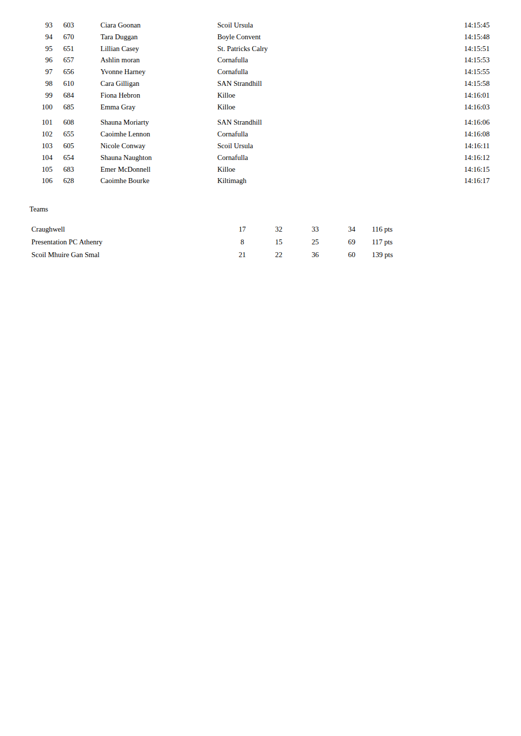| 93 | 603 | Ciara Goonan | Scoil Ursula | 14:15:45 |
| 94 | 670 | Tara Duggan | Boyle Convent | 14:15:48 |
| 95 | 651 | Lillian Casey | St. Patricks Calry | 14:15:51 |
| 96 | 657 | Ashlin moran | Cornafulla | 14:15:53 |
| 97 | 656 | Yvonne Harney | Cornafulla | 14:15:55 |
| 98 | 610 | Cara Gilligan | SAN Strandhill | 14:15:58 |
| 99 | 684 | Fiona Hebron | Killoe | 14:16:01 |
| 100 | 685 | Emma Gray | Killoe | 14:16:03 |
| 101 | 608 | Shauna Moriarty | SAN Strandhill | 14:16:06 |
| 102 | 655 | Caoimhe Lennon | Cornafulla | 14:16:08 |
| 103 | 605 | Nicole Conway | Scoil Ursula | 14:16:11 |
| 104 | 654 | Shauna Naughton | Cornafulla | 14:16:12 |
| 105 | 683 | Emer McDonnell | Killoe | 14:16:15 |
| 106 | 628 | Caoimhe Bourke | Kiltimagh | 14:16:17 |
Teams
| Craughwell | 17 | 32 | 33 | 34 | 116 pts |
| Presentation PC Athenry | 8 | 15 | 25 | 69 | 117 pts |
| Scoil Mhuire Gan Smal | 21 | 22 | 36 | 60 | 139 pts |